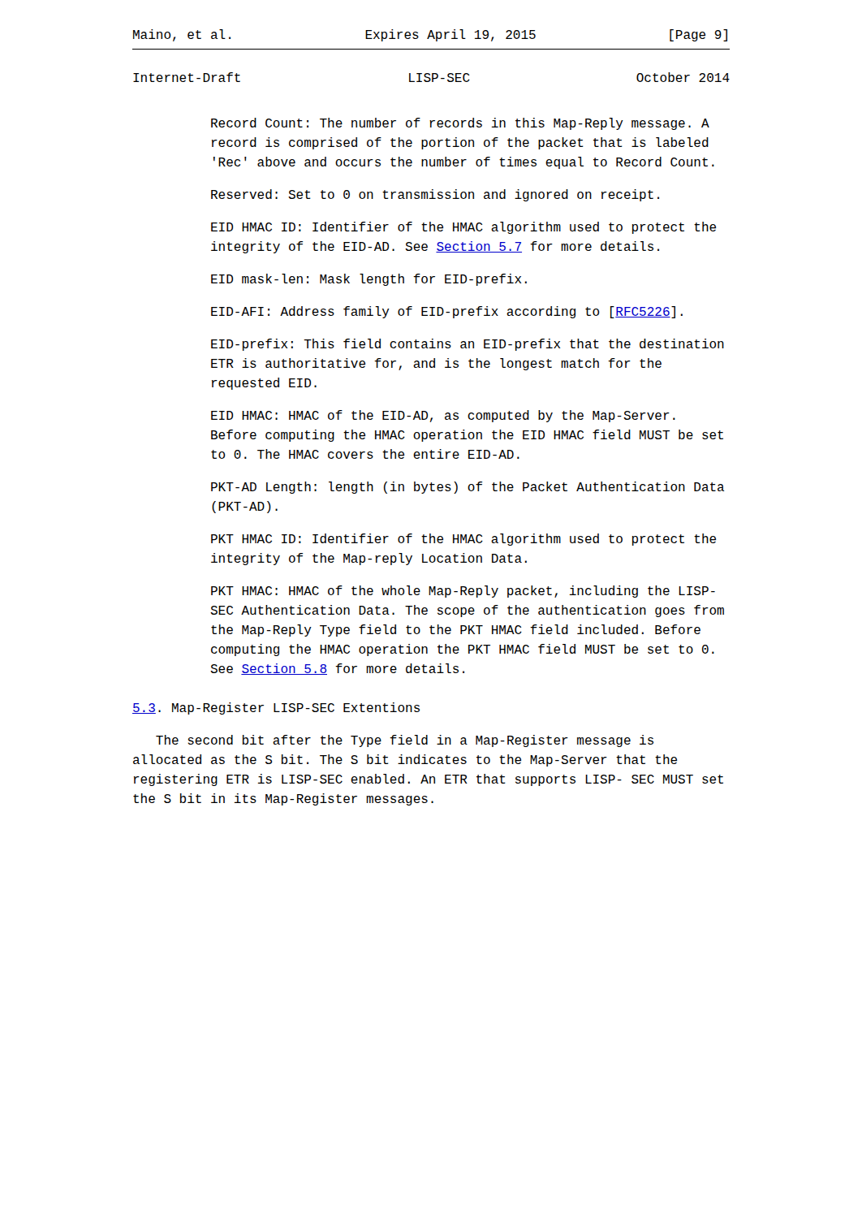Maino, et al. Expires April 19, 2015 [Page 9]
Internet-Draft LISP-SEC October 2014
Record Count: The number of records in this Map-Reply message. A record is comprised of the portion of the packet that is labeled 'Rec' above and occurs the number of times equal to Record Count.
Reserved: Set to 0 on transmission and ignored on receipt.
EID HMAC ID: Identifier of the HMAC algorithm used to protect the integrity of the EID-AD. See Section 5.7 for more details.
EID mask-len: Mask length for EID-prefix.
EID-AFI: Address family of EID-prefix according to [RFC5226].
EID-prefix: This field contains an EID-prefix that the destination ETR is authoritative for, and is the longest match for the requested EID.
EID HMAC: HMAC of the EID-AD, as computed by the Map-Server. Before computing the HMAC operation the EID HMAC field MUST be set to 0. The HMAC covers the entire EID-AD.
PKT-AD Length: length (in bytes) of the Packet Authentication Data (PKT-AD).
PKT HMAC ID: Identifier of the HMAC algorithm used to protect the integrity of the Map-reply Location Data.
PKT HMAC: HMAC of the whole Map-Reply packet, including the LISP- SEC Authentication Data. The scope of the authentication goes from the Map-Reply Type field to the PKT HMAC field included. Before computing the HMAC operation the PKT HMAC field MUST be set to 0. See Section 5.8 for more details.
5.3. Map-Register LISP-SEC Extentions
The second bit after the Type field in a Map-Register message is allocated as the S bit. The S bit indicates to the Map-Server that the registering ETR is LISP-SEC enabled. An ETR that supports LISP- SEC MUST set the S bit in its Map-Register messages.